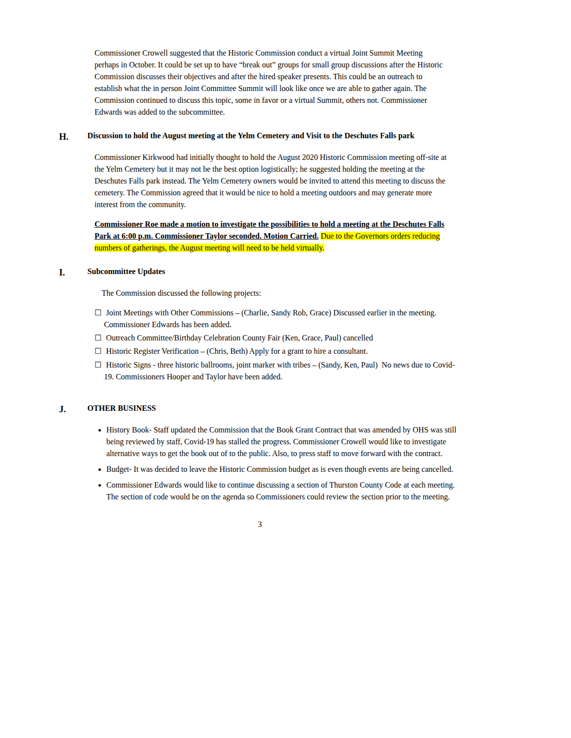Commissioner Crowell suggested that the Historic Commission conduct a virtual Joint Summit Meeting perhaps in October. It could be set up to have “break out” groups for small group discussions after the Historic Commission discusses their objectives and after the hired speaker presents. This could be an outreach to establish what the in person Joint Committee Summit will look like once we are able to gather again. The Commission continued to discuss this topic, some in favor or a virtual Summit, others not. Commissioner Edwards was added to the subcommittee.
H.
Discussion to hold the August meeting at the Yelm Cemetery and Visit to the Deschutes Falls park
Commissioner Kirkwood had initially thought to hold the August 2020 Historic Commission meeting off-site at the Yelm Cemetery but it may not be the best option logistically; he suggested holding the meeting at the Deschutes Falls park instead. The Yelm Cemetery owners would be invited to attend this meeting to discuss the cemetery. The Commission agreed that it would be nice to hold a meeting outdoors and may generate more interest from the community.
Commissioner Roe made a motion to investigate the possibilities to hold a meeting at the Deschutes Falls Park at 6:00 p.m. Commissioner Taylor seconded. Motion Carried. Due to the Governors orders reducing numbers of gatherings, the August meeting will need to be held virtually.
I.
Subcommittee Updates
The Commission discussed the following projects:
Joint Meetings with Other Commissions – (Charlie, Sandy Rob, Grace) Discussed earlier in the meeting. Commissioner Edwards has been added.
Outreach Committee/Birthday Celebration County Fair (Ken, Grace, Paul) cancelled
Historic Register Verification – (Chris, Beth) Apply for a grant to hire a consultant.
Historic Signs - three historic ballrooms, joint marker with tribes – (Sandy, Ken, Paul) No news due to Covid-19. Commissioners Hooper and Taylor have been added.
J.
OTHER BUSINESS
History Book- Staff updated the Commission that the Book Grant Contract that was amended by OHS was still being reviewed by staff, Covid-19 has stalled the progress. Commissioner Crowell would like to investigate alternative ways to get the book out of to the public. Also, to press staff to move forward with the contract.
Budget- It was decided to leave the Historic Commission budget as is even though events are being cancelled.
Commissioner Edwards would like to continue discussing a section of Thurston County Code at each meeting. The section of code would be on the agenda so Commissioners could review the section prior to the meeting.
3